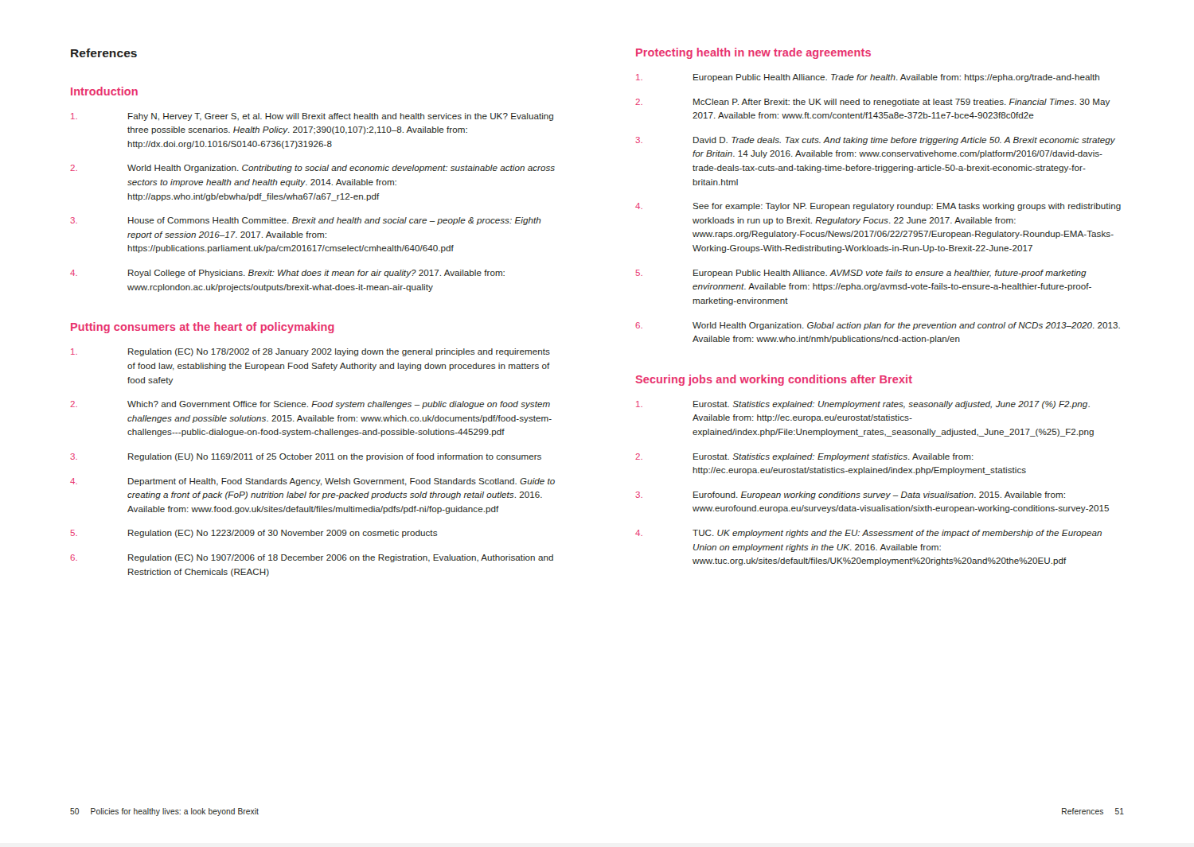References
Introduction
Fahy N, Hervey T, Greer S, et al. How will Brexit affect health and health services in the UK? Evaluating three possible scenarios. Health Policy. 2017;390(10,107):2,110–8. Available from: http://dx.doi.org/10.1016/S0140-6736(17)31926-8
World Health Organization. Contributing to social and economic development: sustainable action across sectors to improve health and health equity. 2014. Available from: http://apps.who.int/gb/ebwha/pdf_files/wha67/a67_r12-en.pdf
House of Commons Health Committee. Brexit and health and social care – people & process: Eighth report of session 2016–17. 2017. Available from: https://publications.parliament.uk/pa/cm201617/cmselect/cmhealth/640/640.pdf
Royal College of Physicians. Brexit: What does it mean for air quality? 2017. Available from: www.rcplondon.ac.uk/projects/outputs/brexit-what-does-it-mean-air-quality
Putting consumers at the heart of policymaking
Regulation (EC) No 178/2002 of 28 January 2002 laying down the general principles and requirements of food law, establishing the European Food Safety Authority and laying down procedures in matters of food safety
Which? and Government Office for Science. Food system challenges – public dialogue on food system challenges and possible solutions. 2015. Available from: www.which.co.uk/documents/pdf/food-system-challenges---public-dialogue-on-food-system-challenges-and-possible-solutions-445299.pdf
Regulation (EU) No 1169/2011 of 25 October 2011 on the provision of food information to consumers
Department of Health, Food Standards Agency, Welsh Government, Food Standards Scotland. Guide to creating a front of pack (FoP) nutrition label for pre-packed products sold through retail outlets. 2016. Available from: www.food.gov.uk/sites/default/files/multimedia/pdfs/pdf-ni/fop-guidance.pdf
Regulation (EC) No 1223/2009 of 30 November 2009 on cosmetic products
Regulation (EC) No 1907/2006 of 18 December 2006 on the Registration, Evaluation, Authorisation and Restriction of Chemicals (REACH)
50 Policies for healthy lives: a look beyond Brexit
Protecting health in new trade agreements
European Public Health Alliance. Trade for health. Available from: https://epha.org/trade-and-health
McClean P. After Brexit: the UK will need to renegotiate at least 759 treaties. Financial Times. 30 May 2017. Available from: www.ft.com/content/f1435a8e-372b-11e7-bce4-9023f8c0fd2e
David D. Trade deals. Tax cuts. And taking time before triggering Article 50. A Brexit economic strategy for Britain. 14 July 2016. Available from: www.conservativehome.com/platform/2016/07/david-davis-trade-deals-tax-cuts-and-taking-time-before-triggering-article-50-a-brexit-economic-strategy-for-britain.html
See for example: Taylor NP. European regulatory roundup: EMA tasks working groups with redistributing workloads in run up to Brexit. Regulatory Focus. 22 June 2017. Available from: www.raps.org/Regulatory-Focus/News/2017/06/22/27957/European-Regulatory-Roundup-EMA-Tasks-Working-Groups-With-Redistributing-Workloads-in-Run-Up-to-Brexit-22-June-2017
European Public Health Alliance. AVMSD vote fails to ensure a healthier, future-proof marketing environment. Available from: https://epha.org/avmsd-vote-fails-to-ensure-a-healthier-future-proof-marketing-environment
World Health Organization. Global action plan for the prevention and control of NCDs 2013–2020. 2013. Available from: www.who.int/nmh/publications/ncd-action-plan/en
Securing jobs and working conditions after Brexit
Eurostat. Statistics explained: Unemployment rates, seasonally adjusted, June 2017 (%) F2.png. Available from: http://ec.europa.eu/eurostat/statistics-explained/index.php/File:Unemployment_rates,_seasonally_adjusted,_June_2017_(%25)_F2.png
Eurostat. Statistics explained: Employment statistics. Available from: http://ec.europa.eu/eurostat/statistics-explained/index.php/Employment_statistics
Eurofound. European working conditions survey – Data visualisation. 2015. Available from: www.eurofound.europa.eu/surveys/data-visualisation/sixth-european-working-conditions-survey-2015
TUC. UK employment rights and the EU: Assessment of the impact of membership of the European Union on employment rights in the UK. 2016. Available from: www.tuc.org.uk/sites/default/files/UK%20employment%20rights%20and%20the%20EU.pdf
References 51